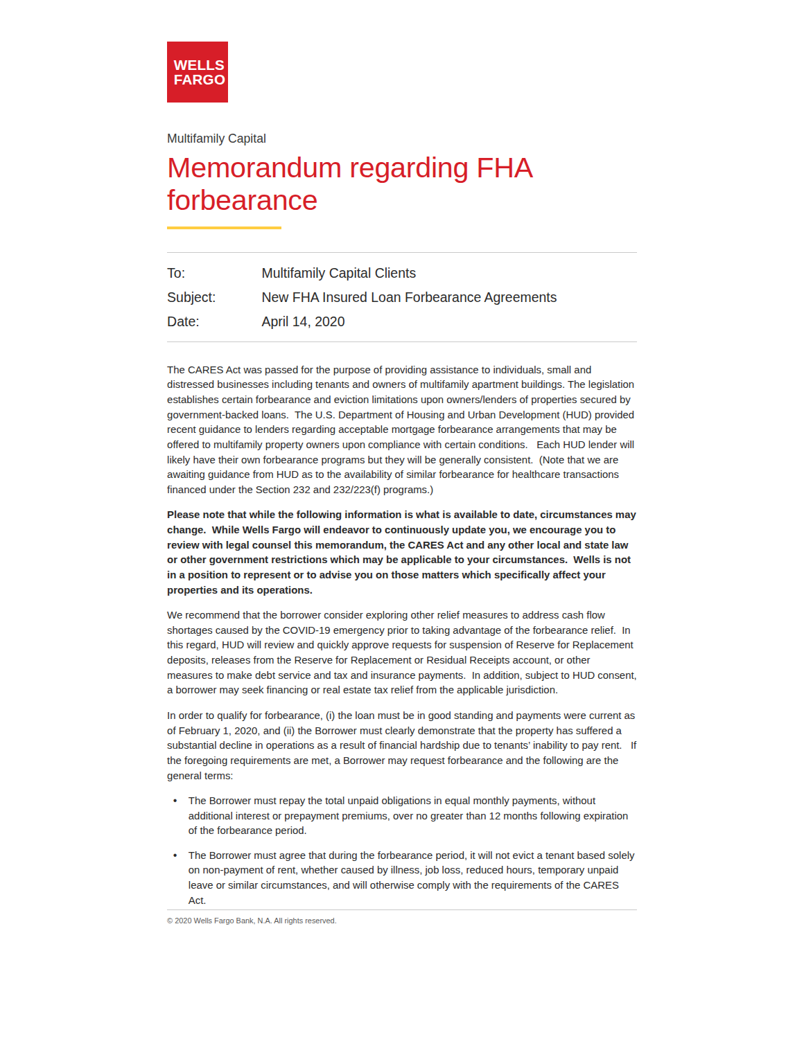WELLS FARGO
Multifamily Capital
Memorandum regarding FHA forbearance
| To: | Multifamily Capital Clients |
| Subject: | New FHA Insured Loan Forbearance Agreements |
| Date: | April 14, 2020 |
The CARES Act was passed for the purpose of providing assistance to individuals, small and distressed businesses including tenants and owners of multifamily apartment buildings. The legislation establishes certain forbearance and eviction limitations upon owners/lenders of properties secured by government-backed loans. The U.S. Department of Housing and Urban Development (HUD) provided recent guidance to lenders regarding acceptable mortgage forbearance arrangements that may be offered to multifamily property owners upon compliance with certain conditions. Each HUD lender will likely have their own forbearance programs but they will be generally consistent. (Note that we are awaiting guidance from HUD as to the availability of similar forbearance for healthcare transactions financed under the Section 232 and 232/223(f) programs.)
Please note that while the following information is what is available to date, circumstances may change. While Wells Fargo will endeavor to continuously update you, we encourage you to review with legal counsel this memorandum, the CARES Act and any other local and state law or other government restrictions which may be applicable to your circumstances. Wells is not in a position to represent or to advise you on those matters which specifically affect your properties and its operations.
We recommend that the borrower consider exploring other relief measures to address cash flow shortages caused by the COVID-19 emergency prior to taking advantage of the forbearance relief. In this regard, HUD will review and quickly approve requests for suspension of Reserve for Replacement deposits, releases from the Reserve for Replacement or Residual Receipts account, or other measures to make debt service and tax and insurance payments. In addition, subject to HUD consent, a borrower may seek financing or real estate tax relief from the applicable jurisdiction.
In order to qualify for forbearance, (i) the loan must be in good standing and payments were current as of February 1, 2020, and (ii) the Borrower must clearly demonstrate that the property has suffered a substantial decline in operations as a result of financial hardship due to tenants’ inability to pay rent. If the foregoing requirements are met, a Borrower may request forbearance and the following are the general terms:
The Borrower must repay the total unpaid obligations in equal monthly payments, without additional interest or prepayment premiums, over no greater than 12 months following expiration of the forbearance period.
The Borrower must agree that during the forbearance period, it will not evict a tenant based solely on non-payment of rent, whether caused by illness, job loss, reduced hours, temporary unpaid leave or similar circumstances, and will otherwise comply with the requirements of the CARES Act.
© 2020 Wells Fargo Bank, N.A. All rights reserved.